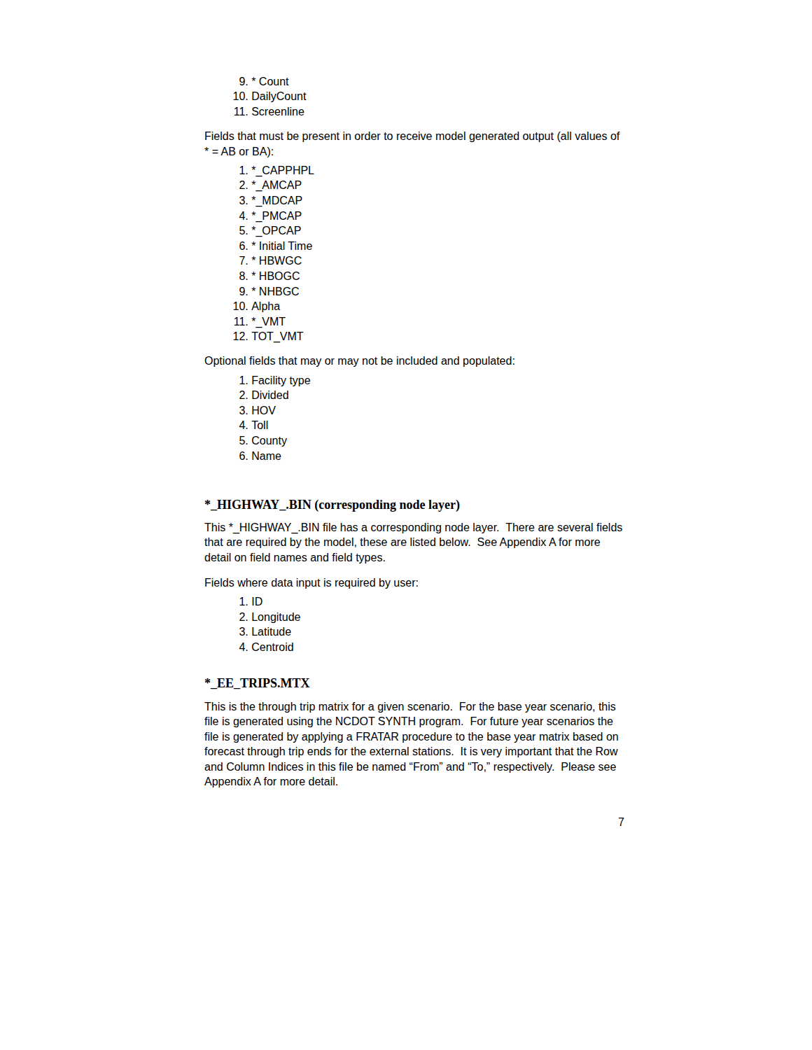* Count
DailyCount
Screenline
Fields that must be present in order to receive model generated output (all values of * = AB or BA):
*_CAPPHPL
*_AMCAP
*_MDCAP
*_PMCAP
*_OPCAP
* Initial Time
* HBWGC
* HBOGC
* NHBGC
Alpha
*_VMT
TOT_VMT
Optional fields that may or may not be included and populated:
Facility type
Divided
HOV
Toll
County
Name
*_HIGHWAY_.BIN (corresponding node layer)
This *_HIGHWAY_.BIN file has a corresponding node layer. There are several fields that are required by the model, these are listed below. See Appendix A for more detail on field names and field types.
Fields where data input is required by user:
ID
Longitude
Latitude
Centroid
*_EE_TRIPS.MTX
This is the through trip matrix for a given scenario. For the base year scenario, this file is generated using the NCDOT SYNTH program. For future year scenarios the file is generated by applying a FRATAR procedure to the base year matrix based on forecast through trip ends for the external stations. It is very important that the Row and Column Indices in this file be named “From” and “To,” respectively. Please see Appendix A for more detail.
7